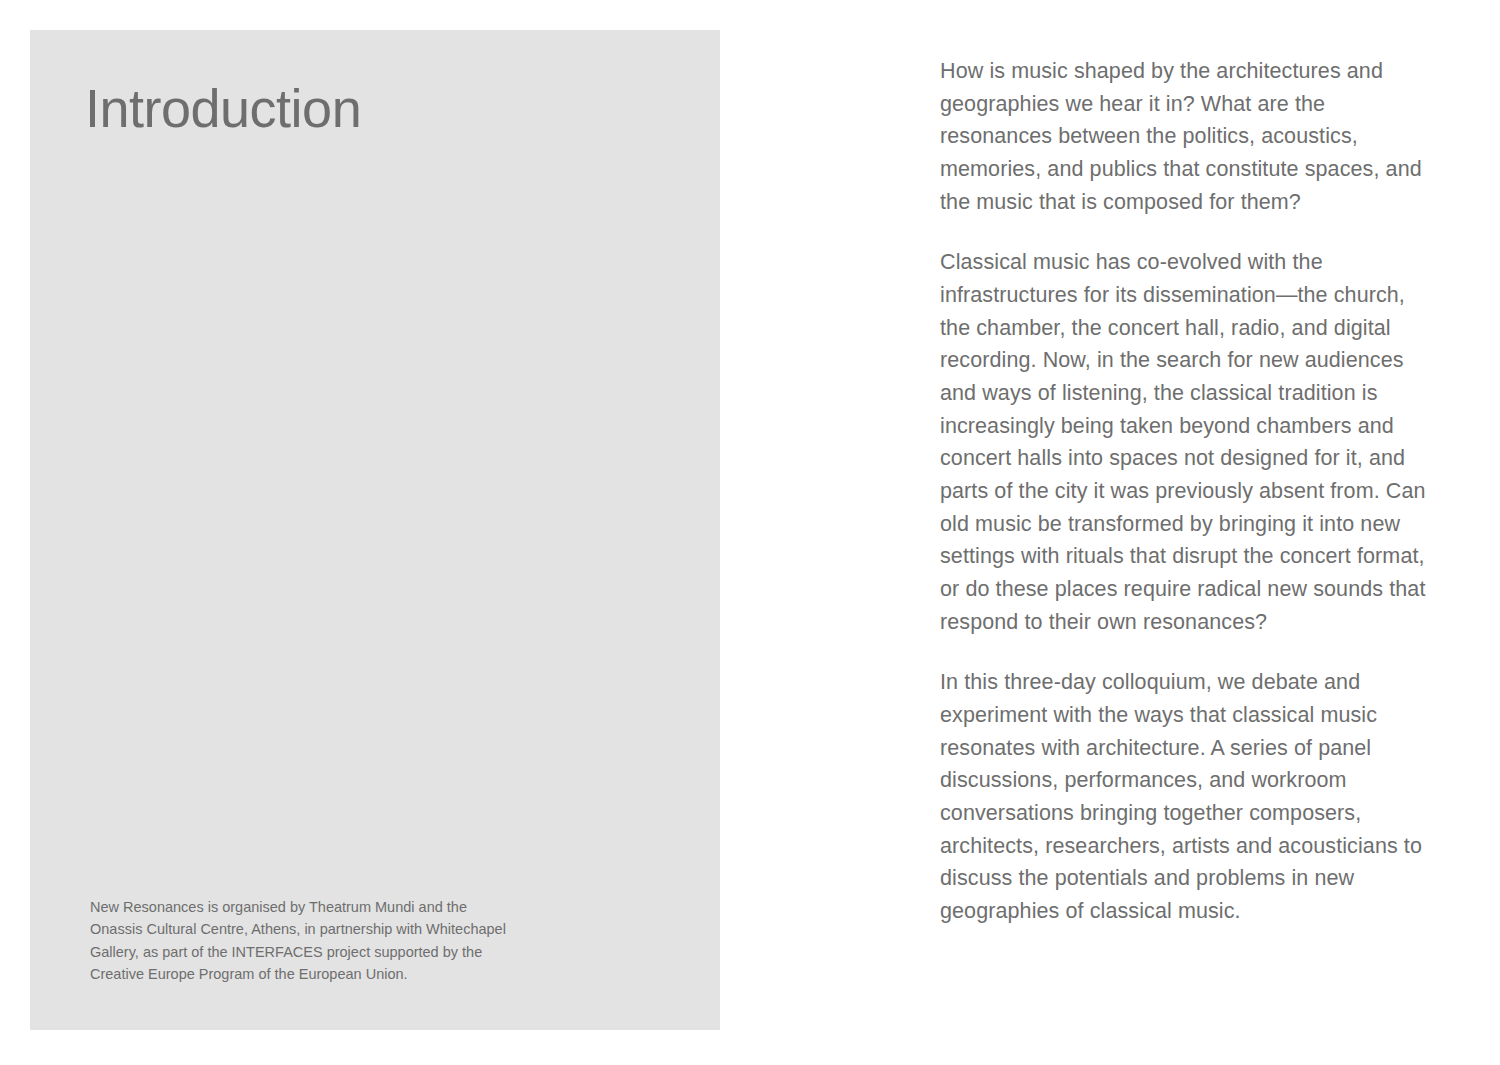Introduction
New Resonances is organised by Theatrum Mundi and the Onassis Cultural Centre, Athens, in partnership with Whitechapel Gallery, as part of the INTERFACES project supported by the Creative Europe Program of the European Union.
How is music shaped by the architectures and geographies we hear it in? What are the resonances between the politics, acoustics, memories, and publics that constitute spaces, and the music that is composed for them?
Classical music has co-evolved with the infrastructures for its dissemination—the church, the chamber, the concert hall, radio, and digital recording. Now, in the search for new audiences and ways of listening, the classical tradition is increasingly being taken beyond chambers and concert halls into spaces not designed for it, and parts of the city it was previously absent from. Can old music be transformed by bringing it into new settings with rituals that disrupt the concert format, or do these places require radical new sounds that respond to their own resonances?
In this three-day colloquium, we debate and experiment with the ways that classical music resonates with architecture. A series of panel discussions, performances, and workroom conversations bringing together composers, architects, researchers, artists and acousticians to discuss the potentials and problems in new geographies of classical music.